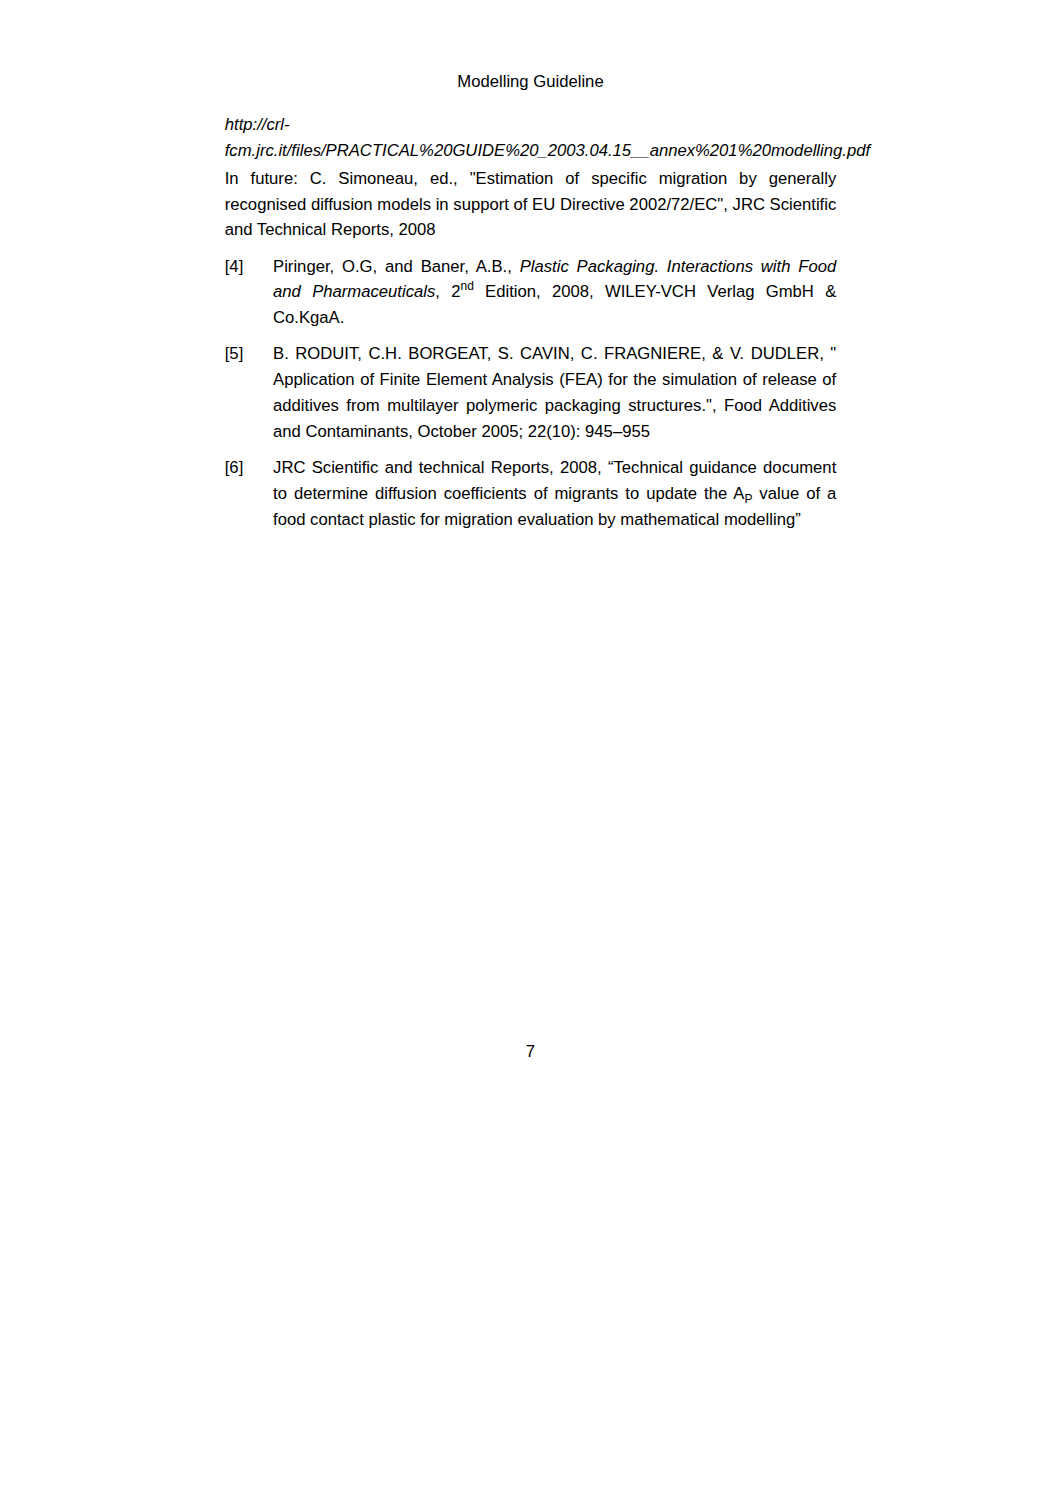Modelling Guideline
http://crl-fcm.jrc.it/files/PRACTICAL%20GUIDE%20_2003.04.15__annex%201%20modelling.pdf
In future: C. Simoneau, ed., "Estimation of specific migration by generally recognised diffusion models in support of EU Directive 2002/72/EC", JRC Scientific and Technical Reports, 2008
[4]
Piringer, O.G, and Baner, A.B., Plastic Packaging. Interactions with Food and Pharmaceuticals, 2nd Edition, 2008, WILEY-VCH Verlag GmbH & Co.KgaA.
[5]
B. RODUIT, C.H. BORGEAT, S. CAVIN, C. FRAGNIERE, & V. DUDLER, " Application of Finite Element Analysis (FEA) for the simulation of release of additives from multilayer polymeric packaging structures.", Food Additives and Contaminants, October 2005; 22(10): 945–955
[6]
JRC Scientific and technical Reports, 2008, “Technical guidance document to determine diffusion coefficients of migrants to update the AP value of a food contact plastic for migration evaluation by mathematical modelling”
7